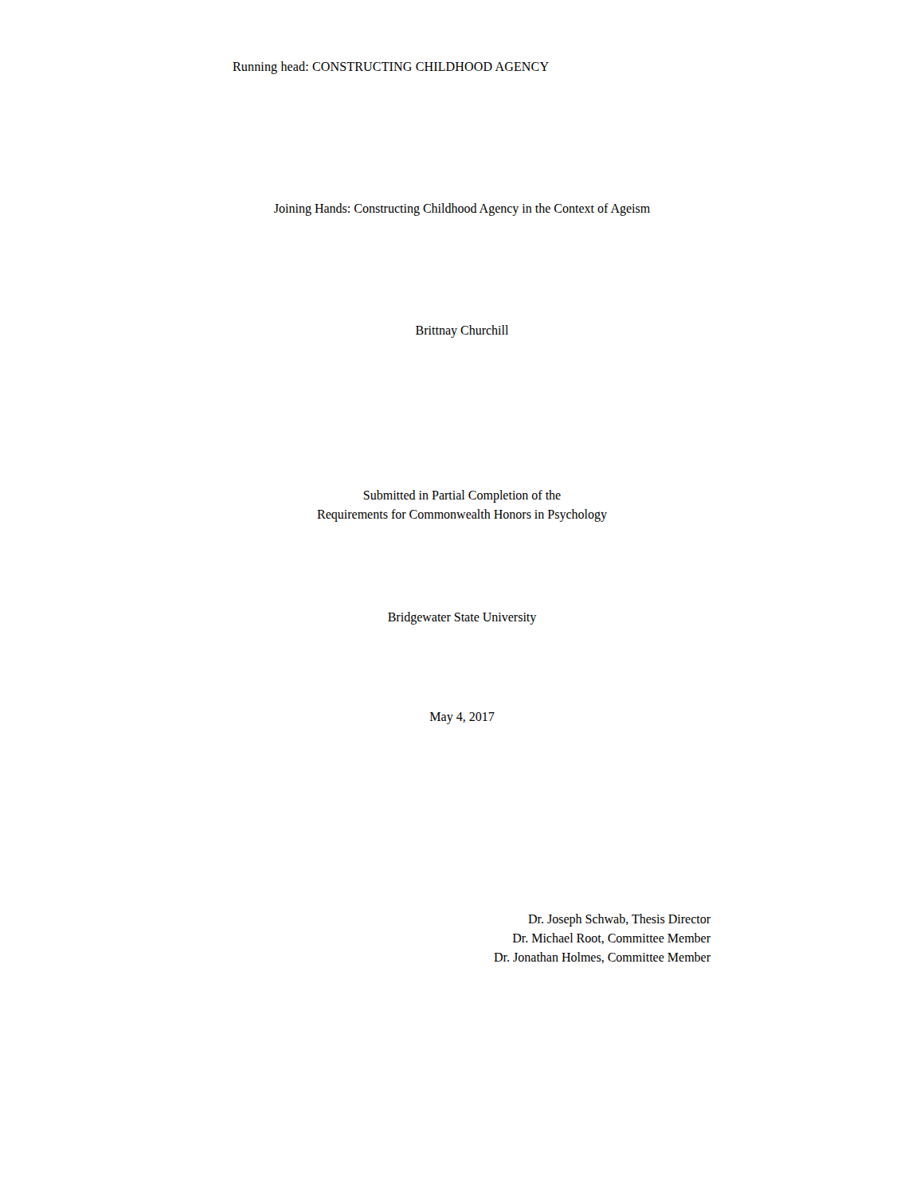Running head: CONSTRUCTING CHILDHOOD AGENCY
Joining Hands: Constructing Childhood Agency in the Context of Ageism
Brittnay Churchill
Submitted in Partial Completion of the
Requirements for Commonwealth Honors in Psychology
Bridgewater State University
May 4, 2017
Dr. Joseph Schwab, Thesis Director
Dr. Michael Root, Committee Member
Dr. Jonathan Holmes, Committee Member